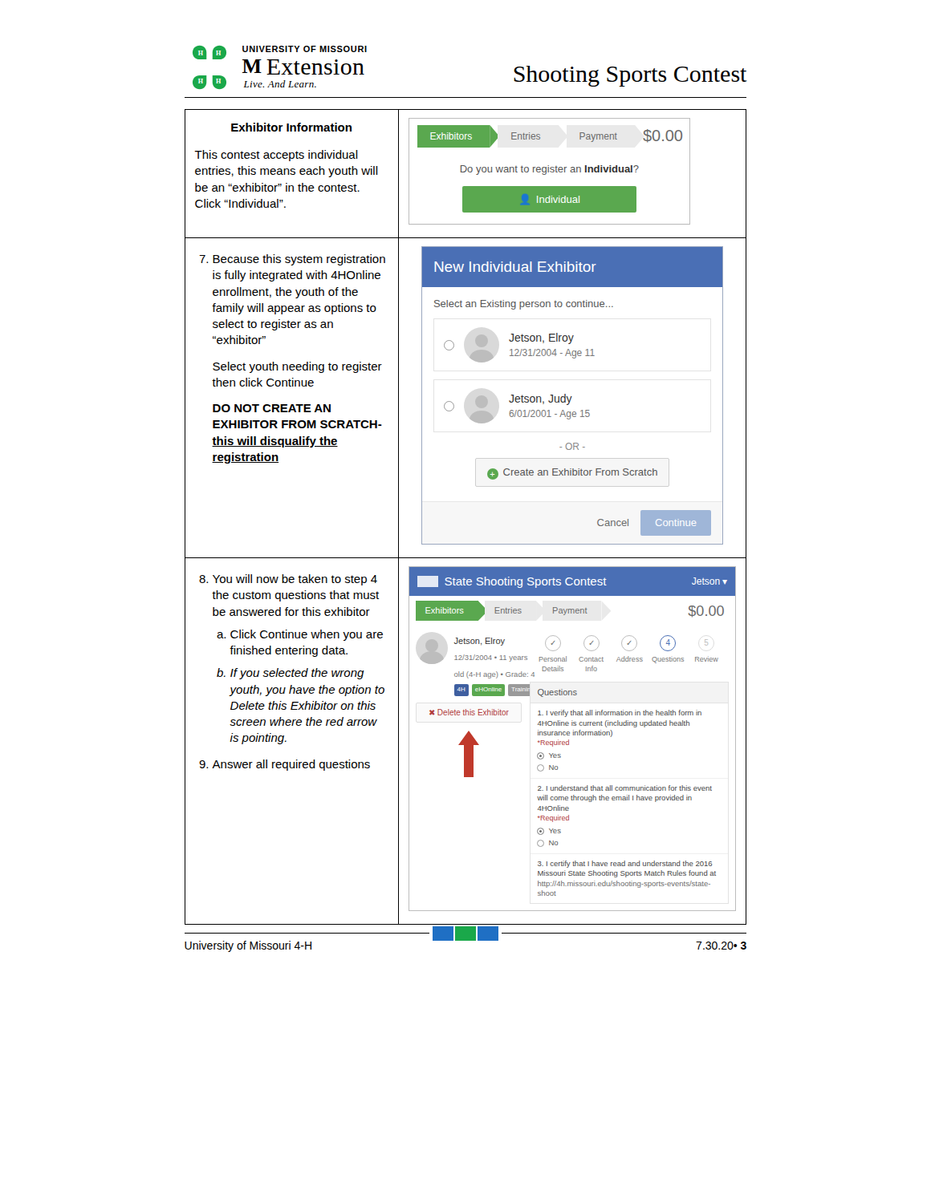H H H H
University of Missouri
MExtension
Live. And Learn.
Shooting Sports Contest
| Exhibitor Information This contest accepts individual entries, this means each youth will be an “exhibitor” in the contest. Click “Individual”. | Exhibitors Entries Payment $0.00 Do you want to register an Individual ? 👤 Individual |
| Because this system registration is fully integrated with 4HOnline enrollment, the youth of the family will appear as options to select to register as an “exhibitor” Select youth needing to register then click Continue DO NOT CREATE AN EXHIBITOR FROM SCRATCH- this will disqualify the registration | New Individual Exhibitor Select an Existing person to continue... Jetson, Elroy 12/31/2004 - Age 11 Jetson, Judy 6/01/2001 - Age 15 - OR - + Create an Exhibitor From Scratch Cancel Continue |
| You will now be taken to step 4 the custom questions that must be answered for this exhibitor Click Continue when you are finished entering data. If you selected the wrong youth, you have the option to Delete this Exhibitor on this screen where the red arrow is pointing. Answer all required questions | State Shooting Sports Contest Jetson ▾ Exhibitors Entries Payment $0.00 Jetson, Elroy 12/31/2004 • 11 years old (4-H age) • Grade: 4 4H eHOnline Training ✖ Delete this Exhibitor ✓ Personal Details ✓ Contact Info ✓ Address 4 Questions 5 Review Questions 1. I verify that all information in the health form in 4HOnline is current (including updated health insurance information) *Required Yes No 2. I understand that all communication for this event will come through the email I have provided in 4HOnline *Required Yes No 3. I certify that I have read and understand the 2016 Missouri State Shooting Sports Match Rules found at http://4h.missouri.edu/shooting-sports-events/state-shoot |
University of Missouri 4-H 7.30.20• 3